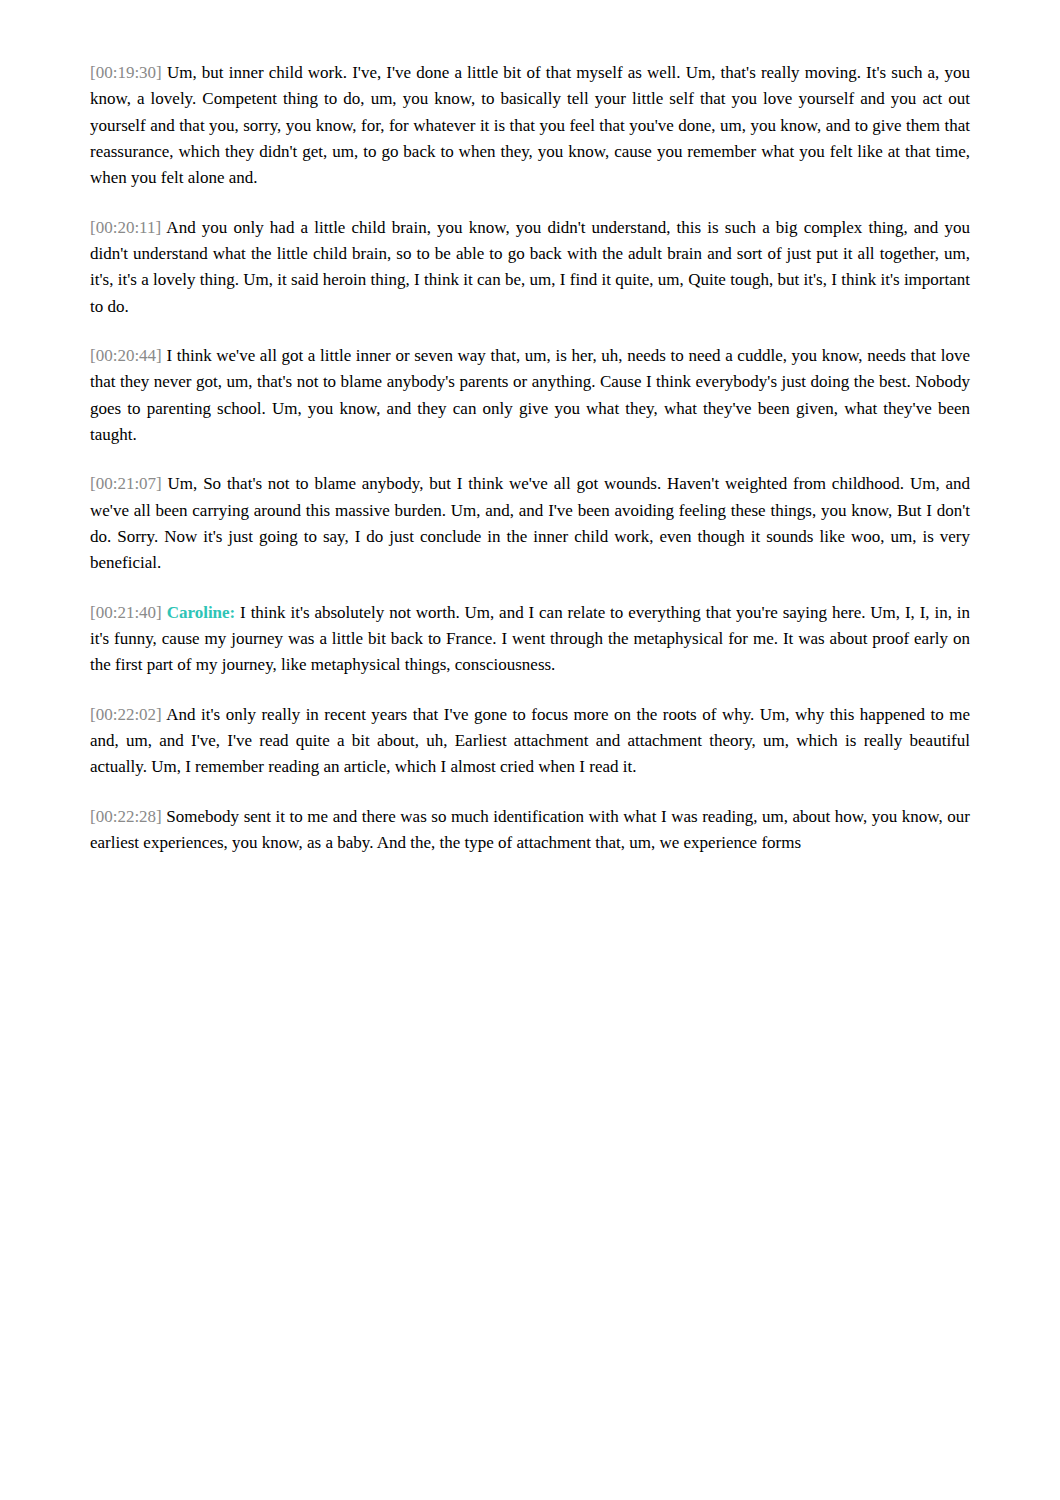[00:19:30] Um, but inner child work. I've, I've done a little bit of that myself as well. Um, that's really moving. It's such a, you know, a lovely. Competent thing to do, um, you know, to basically tell your little self that you love yourself and you act out yourself and that you, sorry, you know, for, for whatever it is that you feel that you've done, um, you know, and to give them that reassurance, which they didn't get, um, to go back to when they, you know, cause you remember what you felt like at that time, when you felt alone and.
[00:20:11] And you only had a little child brain, you know, you didn't understand, this is such a big complex thing, and you didn't understand what the little child brain, so to be able to go back with the adult brain and sort of just put it all together, um, it's, it's a lovely thing. Um, it said heroin thing, I think it can be, um, I find it quite, um, Quite tough, but it's, I think it's important to do.
[00:20:44] I think we've all got a little inner or seven way that, um, is her, uh, needs to need a cuddle, you know, needs that love that they never got, um, that's not to blame anybody's parents or anything. Cause I think everybody's just doing the best. Nobody goes to parenting school. Um, you know, and they can only give you what they, what they've been given, what they've been taught.
[00:21:07] Um, So that's not to blame anybody, but I think we've all got wounds. Haven't weighted from childhood. Um, and we've all been carrying around this massive burden. Um, and, and I've been avoiding feeling these things, you know, But I don't do. Sorry. Now it's just going to say, I do just conclude in the inner child work, even though it sounds like woo, um, is very beneficial.
[00:21:40] Caroline: I think it's absolutely not worth. Um, and I can relate to everything that you're saying here. Um, I, I, in, in it's funny, cause my journey was a little bit back to France. I went through the metaphysical for me. It was about proof early on the first part of my journey, like metaphysical things, consciousness.
[00:22:02] And it's only really in recent years that I've gone to focus more on the roots of why. Um, why this happened to me and, um, and I've, I've read quite a bit about, uh, Earliest attachment and attachment theory, um, which is really beautiful actually. Um, I remember reading an article, which I almost cried when I read it.
[00:22:28] Somebody sent it to me and there was so much identification with what I was reading, um, about how, you know, our earliest experiences, you know, as a baby. And the, the type of attachment that, um, we experience forms